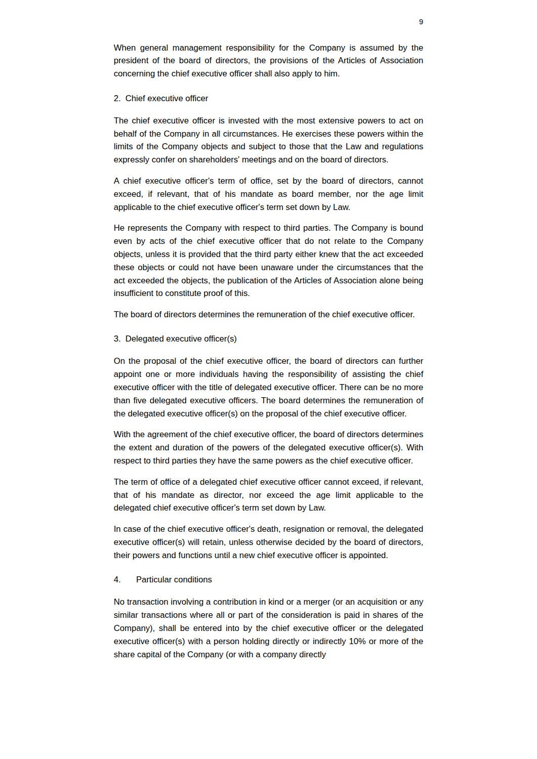9
When general management responsibility for the Company is assumed by the president of the board of directors, the provisions of the Articles of Association concerning the chief executive officer shall also apply to him.
2. Chief executive officer
The chief executive officer is invested with the most extensive powers to act on behalf of the Company in all circumstances. He exercises these powers within the limits of the Company objects and subject to those that the Law and regulations expressly confer on shareholders' meetings and on the board of directors.
A chief executive officer's term of office, set by the board of directors, cannot exceed, if relevant, that of his mandate as board member, nor the age limit applicable to the chief executive officer's term set down by Law.
He represents the Company with respect to third parties. The Company is bound even by acts of the chief executive officer that do not relate to the Company objects, unless it is provided that the third party either knew that the act exceeded these objects or could not have been unaware under the circumstances that the act exceeded the objects, the publication of the Articles of Association alone being insufficient to constitute proof of this.
The board of directors determines the remuneration of the chief executive officer.
3. Delegated executive officer(s)
On the proposal of the chief executive officer, the board of directors can further appoint one or more individuals having the responsibility of assisting the chief executive officer with the title of delegated executive officer. There can be no more than five delegated executive officers. The board determines the remuneration of the delegated executive officer(s) on the proposal of the chief executive officer.
With the agreement of the chief executive officer, the board of directors determines the extent and duration of the powers of the delegated executive officer(s). With respect to third parties they have the same powers as the chief executive officer.
The term of office of a delegated chief executive officer cannot exceed, if relevant, that of his mandate as director, nor exceed the age limit applicable to the delegated chief executive officer's term set down by Law.
In case of the chief executive officer's death, resignation or removal, the delegated executive officer(s) will retain, unless otherwise decided by the board of directors, their powers and functions until a new chief executive officer is appointed.
4. Particular conditions
No transaction involving a contribution in kind or a merger (or an acquisition or any similar transactions where all or part of the consideration is paid in shares of the Company), shall be entered into by the chief executive officer or the delegated executive officer(s) with a person holding directly or indirectly 10% or more of the share capital of the Company (or with a company directly